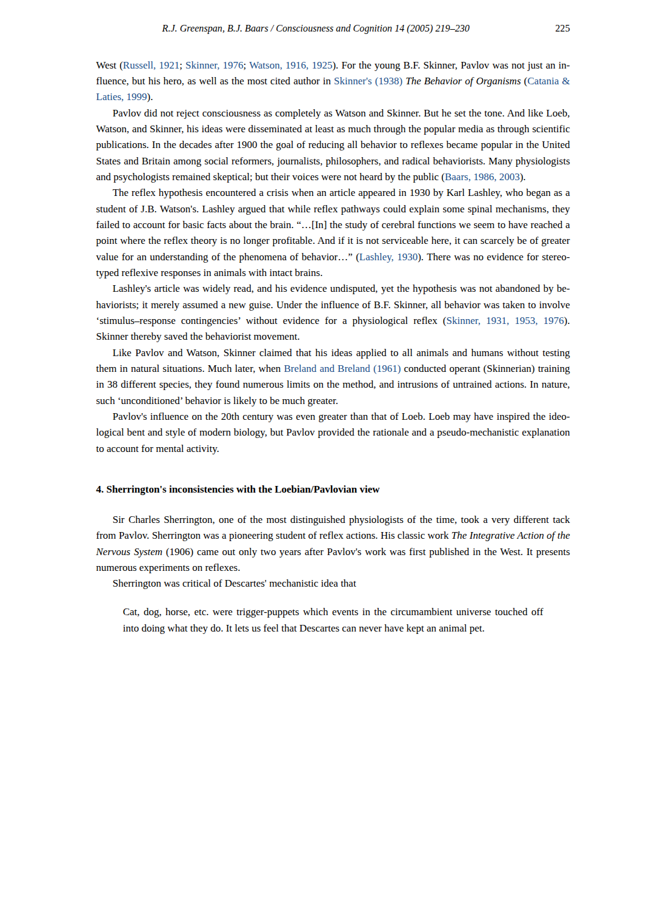R.J. Greenspan, B.J. Baars / Consciousness and Cognition 14 (2005) 219–230
225
West (Russell, 1921; Skinner, 1976; Watson, 1916, 1925). For the young B.F. Skinner, Pavlov was not just an influence, but his hero, as well as the most cited author in Skinner's (1938) The Behavior of Organisms (Catania & Laties, 1999).
Pavlov did not reject consciousness as completely as Watson and Skinner. But he set the tone. And like Loeb, Watson, and Skinner, his ideas were disseminated at least as much through the popular media as through scientific publications. In the decades after 1900 the goal of reducing all behavior to reflexes became popular in the United States and Britain among social reformers, journalists, philosophers, and radical behaviorists. Many physiologists and psychologists remained skeptical; but their voices were not heard by the public (Baars, 1986, 2003).
The reflex hypothesis encountered a crisis when an article appeared in 1930 by Karl Lashley, who began as a student of J.B. Watson's. Lashley argued that while reflex pathways could explain some spinal mechanisms, they failed to account for basic facts about the brain. “…[In] the study of cerebral functions we seem to have reached a point where the reflex theory is no longer profitable. And if it is not serviceable here, it can scarcely be of greater value for an understanding of the phenomena of behavior…” (Lashley, 1930). There was no evidence for stereotyped reflexive responses in animals with intact brains.
Lashley's article was widely read, and his evidence undisputed, yet the hypothesis was not abandoned by behaviorists; it merely assumed a new guise. Under the influence of B.F. Skinner, all behavior was taken to involve ‘stimulus–response contingencies’ without evidence for a physiological reflex (Skinner, 1931, 1953, 1976). Skinner thereby saved the behaviorist movement.
Like Pavlov and Watson, Skinner claimed that his ideas applied to all animals and humans without testing them in natural situations. Much later, when Breland and Breland (1961) conducted operant (Skinnerian) training in 38 different species, they found numerous limits on the method, and intrusions of untrained actions. In nature, such ‘unconditioned’ behavior is likely to be much greater.
Pavlov's influence on the 20th century was even greater than that of Loeb. Loeb may have inspired the ideological bent and style of modern biology, but Pavlov provided the rationale and a pseudo-mechanistic explanation to account for mental activity.
4. Sherrington's inconsistencies with the Loebian/Pavlovian view
Sir Charles Sherrington, one of the most distinguished physiologists of the time, took a very different tack from Pavlov. Sherrington was a pioneering student of reflex actions. His classic work The Integrative Action of the Nervous System (1906) came out only two years after Pavlov's work was first published in the West. It presents numerous experiments on reflexes.
Sherrington was critical of Descartes' mechanistic idea that
Cat, dog, horse, etc. were trigger-puppets which events in the circumambient universe touched off into doing what they do. It lets us feel that Descartes can never have kept an animal pet.